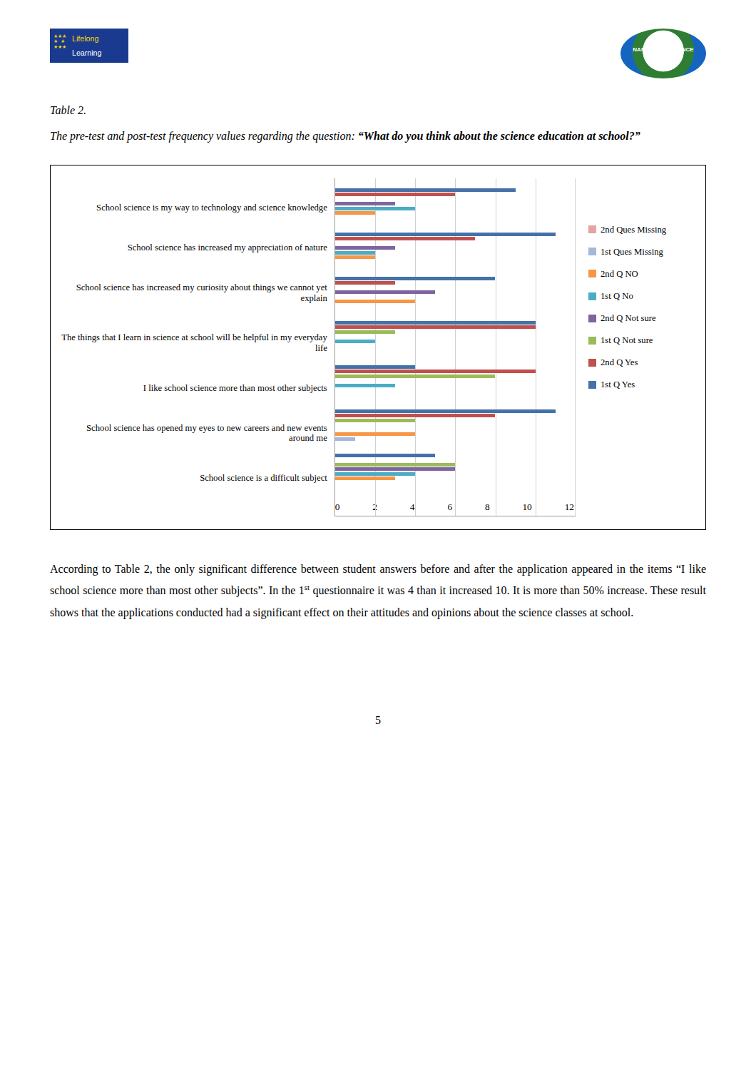LifelongLearning
NANO TECH SCIENCE EDUCATION
Table 2.
The pre-test and post-test frequency values regarding the question: “What do you think about the science education at school?”
School science is my way to technology and science knowledge
School science has increased my appreciation of nature
School science has increased my curiosity about things we cannot yet explain
The things that I learn in science at school will be helpful in my everyday life
I like school science more than most other subjects
School science has opened my eyes to new careers and new events around me
School science is a difficult subject
024681012
2nd Ques Missing
1st Ques Missing
2nd Q NO
1st Q No
2nd Q Not sure
1st Q Not sure
2nd Q Yes
1st Q Yes
According to Table 2, the only significant difference between student answers before and after the application appeared in the items “I like school science more than most other subjects”. In the 1st questionnaire it was 4 than it increased 10. It is more than 50% increase. These result shows that the applications conducted had a significant effect on their attitudes and opinions about the science classes at school.
5